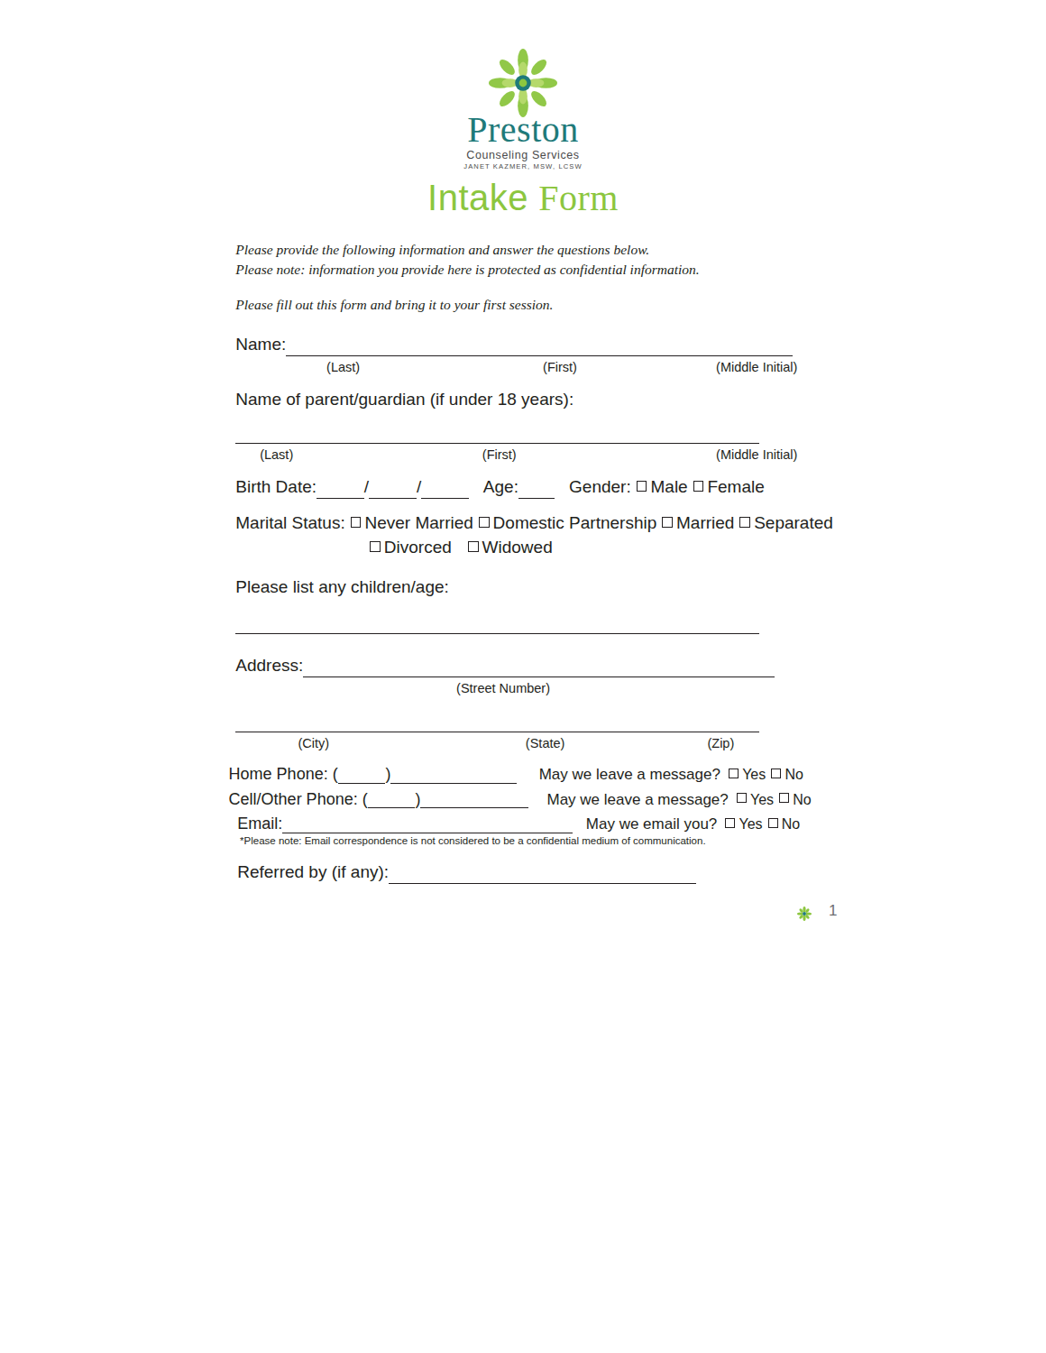Preston
Counseling Services
JANET KAZMER, MSW, LCSW
Intake Form
Please provide the following information and answer the questions below.
Please note: information you provide here is protected as confidential information.
Please fill out this form and bring it to your first session.
Name:
(Last) (First) (Middle Initial)
Name of parent/guardian (if under 18 years):
(Last) (First) (Middle Initial)
Birth Date: / / Age: Gender: Male Female
Marital Status: Never Married Domestic Partnership Married Separated
Divorced Widowed
Please list any children/age:
Address:
(Street Number)
(City) (State) (Zip)
Home Phone: ( ) May we leave a message? Yes No
Cell/Other Phone: ( ) May we leave a message? Yes No
Email: May we email you? Yes No
*Please note: Email correspondence is not considered to be a confidential medium of communication.
Referred by (if any):
1